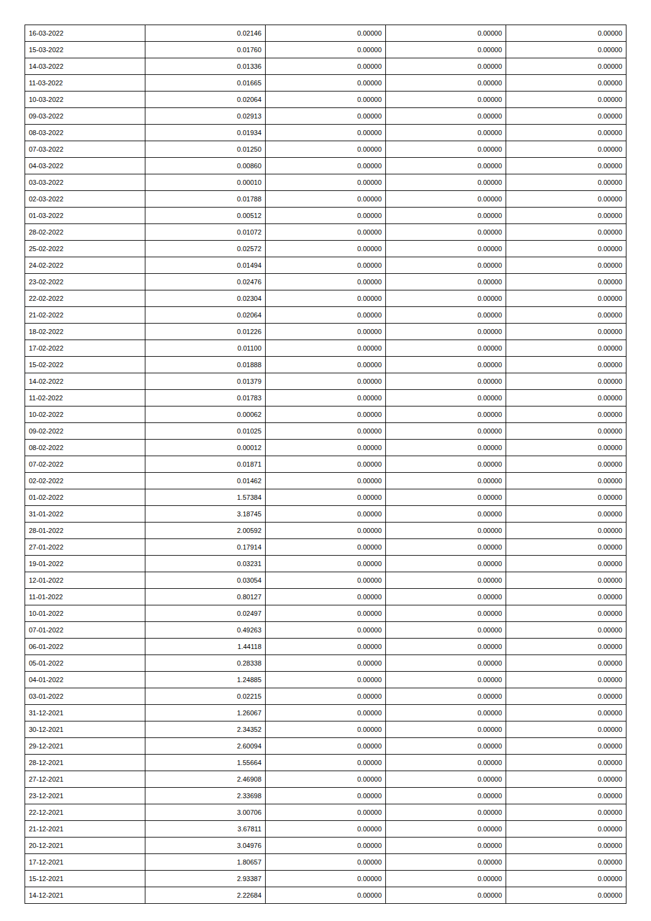| 16-03-2022 | 0.02146 | 0.00000 | 0.00000 | 0.00000 |
| 15-03-2022 | 0.01760 | 0.00000 | 0.00000 | 0.00000 |
| 14-03-2022 | 0.01336 | 0.00000 | 0.00000 | 0.00000 |
| 11-03-2022 | 0.01665 | 0.00000 | 0.00000 | 0.00000 |
| 10-03-2022 | 0.02064 | 0.00000 | 0.00000 | 0.00000 |
| 09-03-2022 | 0.02913 | 0.00000 | 0.00000 | 0.00000 |
| 08-03-2022 | 0.01934 | 0.00000 | 0.00000 | 0.00000 |
| 07-03-2022 | 0.01250 | 0.00000 | 0.00000 | 0.00000 |
| 04-03-2022 | 0.00860 | 0.00000 | 0.00000 | 0.00000 |
| 03-03-2022 | 0.00010 | 0.00000 | 0.00000 | 0.00000 |
| 02-03-2022 | 0.01788 | 0.00000 | 0.00000 | 0.00000 |
| 01-03-2022 | 0.00512 | 0.00000 | 0.00000 | 0.00000 |
| 28-02-2022 | 0.01072 | 0.00000 | 0.00000 | 0.00000 |
| 25-02-2022 | 0.02572 | 0.00000 | 0.00000 | 0.00000 |
| 24-02-2022 | 0.01494 | 0.00000 | 0.00000 | 0.00000 |
| 23-02-2022 | 0.02476 | 0.00000 | 0.00000 | 0.00000 |
| 22-02-2022 | 0.02304 | 0.00000 | 0.00000 | 0.00000 |
| 21-02-2022 | 0.02064 | 0.00000 | 0.00000 | 0.00000 |
| 18-02-2022 | 0.01226 | 0.00000 | 0.00000 | 0.00000 |
| 17-02-2022 | 0.01100 | 0.00000 | 0.00000 | 0.00000 |
| 15-02-2022 | 0.01888 | 0.00000 | 0.00000 | 0.00000 |
| 14-02-2022 | 0.01379 | 0.00000 | 0.00000 | 0.00000 |
| 11-02-2022 | 0.01783 | 0.00000 | 0.00000 | 0.00000 |
| 10-02-2022 | 0.00062 | 0.00000 | 0.00000 | 0.00000 |
| 09-02-2022 | 0.01025 | 0.00000 | 0.00000 | 0.00000 |
| 08-02-2022 | 0.00012 | 0.00000 | 0.00000 | 0.00000 |
| 07-02-2022 | 0.01871 | 0.00000 | 0.00000 | 0.00000 |
| 02-02-2022 | 0.01462 | 0.00000 | 0.00000 | 0.00000 |
| 01-02-2022 | 1.57384 | 0.00000 | 0.00000 | 0.00000 |
| 31-01-2022 | 3.18745 | 0.00000 | 0.00000 | 0.00000 |
| 28-01-2022 | 2.00592 | 0.00000 | 0.00000 | 0.00000 |
| 27-01-2022 | 0.17914 | 0.00000 | 0.00000 | 0.00000 |
| 19-01-2022 | 0.03231 | 0.00000 | 0.00000 | 0.00000 |
| 12-01-2022 | 0.03054 | 0.00000 | 0.00000 | 0.00000 |
| 11-01-2022 | 0.80127 | 0.00000 | 0.00000 | 0.00000 |
| 10-01-2022 | 0.02497 | 0.00000 | 0.00000 | 0.00000 |
| 07-01-2022 | 0.49263 | 0.00000 | 0.00000 | 0.00000 |
| 06-01-2022 | 1.44118 | 0.00000 | 0.00000 | 0.00000 |
| 05-01-2022 | 0.28338 | 0.00000 | 0.00000 | 0.00000 |
| 04-01-2022 | 1.24885 | 0.00000 | 0.00000 | 0.00000 |
| 03-01-2022 | 0.02215 | 0.00000 | 0.00000 | 0.00000 |
| 31-12-2021 | 1.26067 | 0.00000 | 0.00000 | 0.00000 |
| 30-12-2021 | 2.34352 | 0.00000 | 0.00000 | 0.00000 |
| 29-12-2021 | 2.60094 | 0.00000 | 0.00000 | 0.00000 |
| 28-12-2021 | 1.55664 | 0.00000 | 0.00000 | 0.00000 |
| 27-12-2021 | 2.46908 | 0.00000 | 0.00000 | 0.00000 |
| 23-12-2021 | 2.33698 | 0.00000 | 0.00000 | 0.00000 |
| 22-12-2021 | 3.00706 | 0.00000 | 0.00000 | 0.00000 |
| 21-12-2021 | 3.67811 | 0.00000 | 0.00000 | 0.00000 |
| 20-12-2021 | 3.04976 | 0.00000 | 0.00000 | 0.00000 |
| 17-12-2021 | 1.80657 | 0.00000 | 0.00000 | 0.00000 |
| 15-12-2021 | 2.93387 | 0.00000 | 0.00000 | 0.00000 |
| 14-12-2021 | 2.22684 | 0.00000 | 0.00000 | 0.00000 |